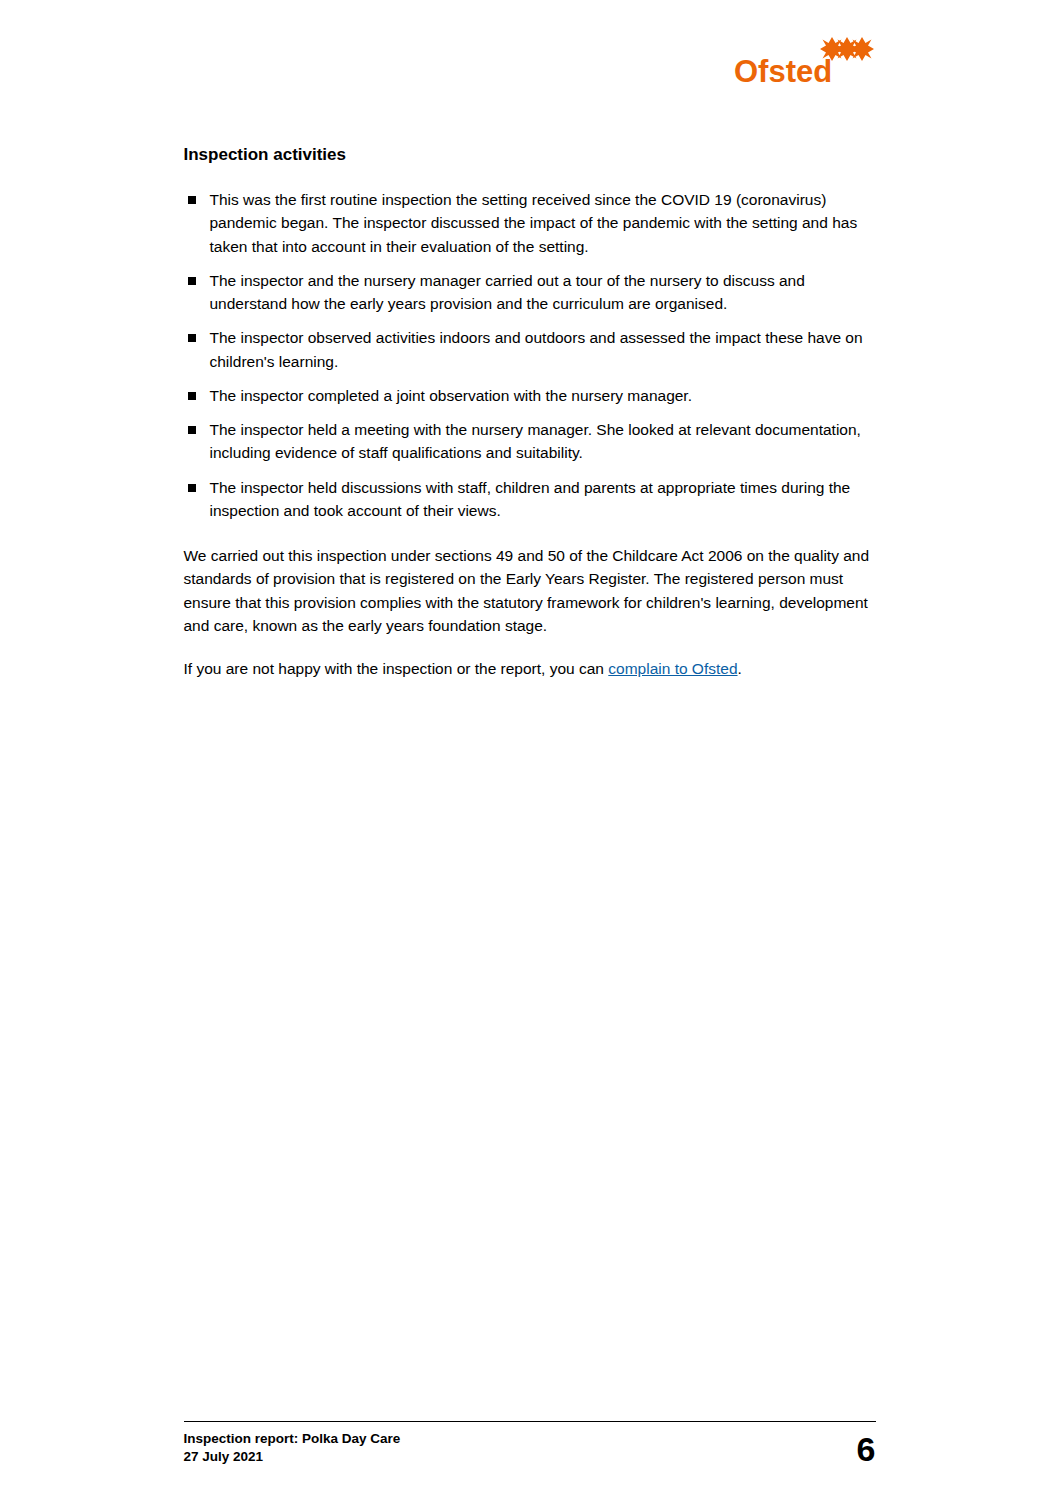Ofsted
Inspection activities
This was the first routine inspection the setting received since the COVID 19 (coronavirus) pandemic began. The inspector discussed the impact of the pandemic with the setting and has taken that into account in their evaluation of the setting.
The inspector and the nursery manager carried out a tour of the nursery to discuss and understand how the early years provision and the curriculum are organised.
The inspector observed activities indoors and outdoors and assessed the impact these have on children's learning.
The inspector completed a joint observation with the nursery manager.
The inspector held a meeting with the nursery manager. She looked at relevant documentation, including evidence of staff qualifications and suitability.
The inspector held discussions with staff, children and parents at appropriate times during the inspection and took account of their views.
We carried out this inspection under sections 49 and 50 of the Childcare Act 2006 on the quality and standards of provision that is registered on the Early Years Register. The registered person must ensure that this provision complies with the statutory framework for children's learning, development and care, known as the early years foundation stage.
If you are not happy with the inspection or the report, you can complain to Ofsted.
Inspection report: Polka Day Care
27 July 2021
6